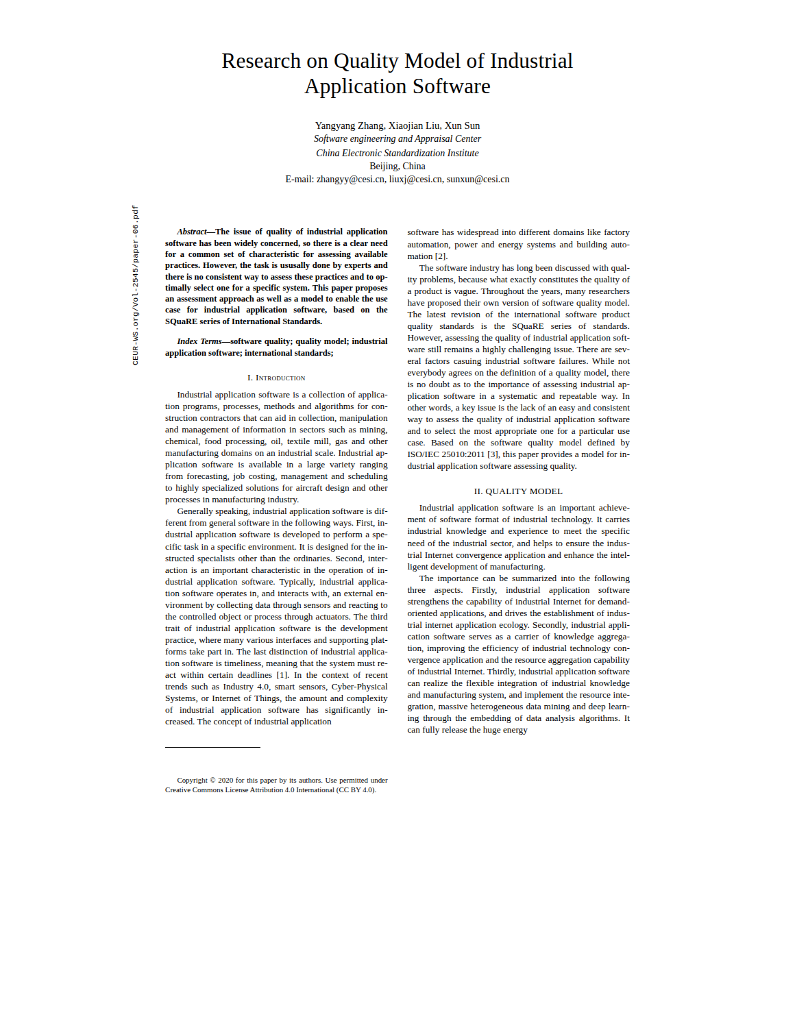CEUR-WS.org/Vol-2545/paper-06.pdf
Research on Quality Model of Industrial
Application Software
Yangyang Zhang, Xiaojian Liu, Xun Sun
Software engineering and Appraisal Center
China Electronic Standardization Institute
Beijing, China
E-mail: zhangyy@cesi.cn, liuxj@cesi.cn, sunxun@cesi.cn
Abstract—The issue of quality of industrial application software has been widely concerned, so there is a clear need for a common set of characteristic for assessing available practices. However, the task is ususally done by experts and there is no consistent way to assess these practices and to optimally select one for a specific system. This paper proposes an assessment approach as well as a model to enable the use case for industrial application software, based on the SQuaRE series of International Standards.
Index Terms—software quality; quality model; industrial application software; international standards;
I. Introduction
Industrial application software is a collection of application programs, processes, methods and algorithms for construction contractors that can aid in collection, manipulation and management of information in sectors such as mining, chemical, food processing, oil, textile mill, gas and other manufacturing domains on an industrial scale. Industrial application software is available in a large variety ranging from forecasting, job costing, management and scheduling to highly specialized solutions for aircraft design and other processes in manufacturing industry.
Generally speaking, industrial application software is different from general software in the following ways. First, industrial application software is developed to perform a specific task in a specific environment. It is designed for the instructed specialists other than the ordinaries. Second, interaction is an important characteristic in the operation of industrial application software. Typically, industrial application software operates in, and interacts with, an external environment by collecting data through sensors and reacting to the controlled object or process through actuators. The third trait of industrial application software is the development practice, where many various interfaces and supporting platforms take part in. The last distinction of industrial application software is timeliness, meaning that the system must react within certain deadlines [1]. In the context of recent trends such as Industry 4.0, smart sensors, Cyber-Physical Systems, or Internet of Things, the amount and complexity of industrial application software has significantly increased. The concept of industrial application
Copyright © 2020 for this paper by its authors. Use permitted under Creative Commons License Attribution 4.0 International (CC BY 4.0).
software has widespread into different domains like factory automation, power and energy systems and building automation [2].
The software industry has long been discussed with quality problems, because what exactly constitutes the quality of a product is vague. Throughout the years, many researchers have proposed their own version of software quality model. The latest revision of the international software product quality standards is the SQuaRE series of standards. However, assessing the quality of industrial application software still remains a highly challenging issue. There are several factors casuing industrial software failures. While not everybody agrees on the definition of a quality model, there is no doubt as to the importance of assessing industrial application software in a systematic and repeatable way. In other words, a key issue is the lack of an easy and consistent way to assess the quality of industrial application software and to select the most appropriate one for a particular use case. Based on the software quality model defined by ISO/IEC 25010:2011 [3], this paper provides a model for industrial application software assessing quality.
II. QUALITY MODEL
Industrial application software is an important achievement of software format of industrial technology. It carries industrial knowledge and experience to meet the specific need of the industrial sector, and helps to ensure the industrial Internet convergence application and enhance the intelligent development of manufacturing.
The importance can be summarized into the following three aspects. Firstly, industrial application software strengthens the capability of industrial Internet for demand-oriented applications, and drives the establishment of industrial internet application ecology. Secondly, industrial application software serves as a carrier of knowledge aggregation, improving the efficiency of industrial technology convergence application and the resource aggregation capability of industrial Internet. Thirdly, industrial application software can realize the flexible integration of industrial knowledge and manufacturing system, and implement the resource integration, massive heterogeneous data mining and deep learning through the embedding of data analysis algorithms. It can fully release the huge energy